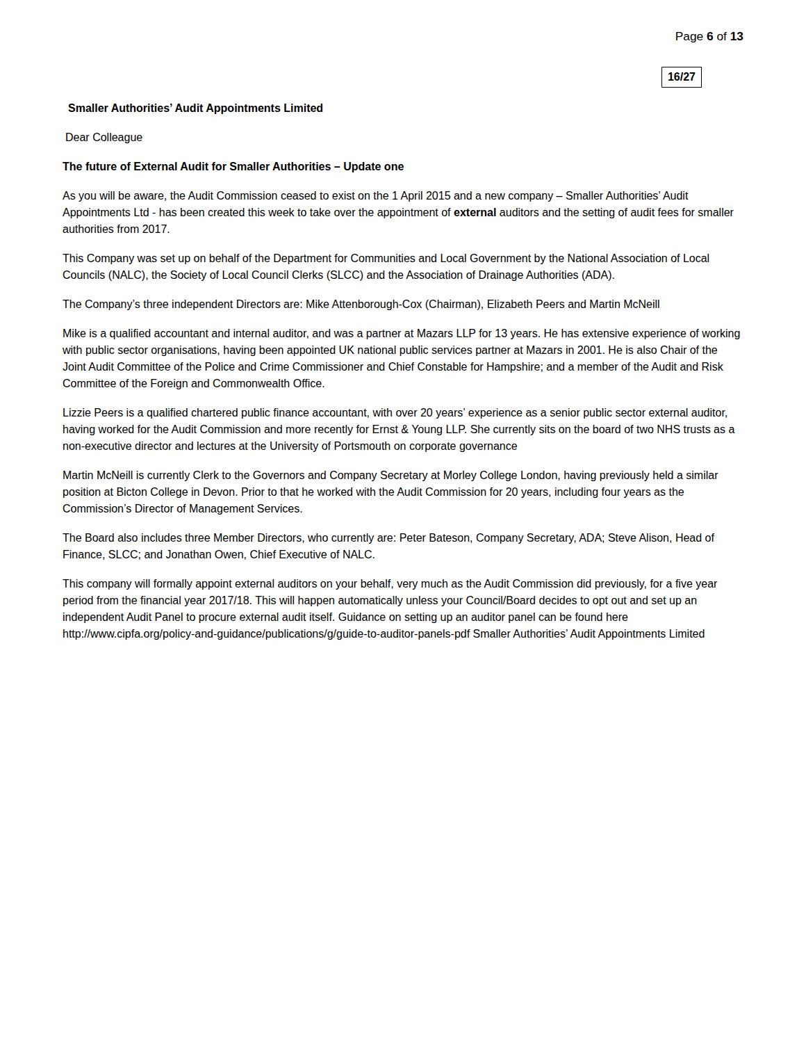Page 6 of 13
16/27
Smaller Authorities’ Audit Appointments Limited
Dear Colleague
The future of External Audit for Smaller Authorities – Update one
As you will be aware, the Audit Commission ceased to exist on the 1 April 2015 and a new company – Smaller Authorities’ Audit Appointments Ltd - has been created this week to take over the appointment of external auditors and the setting of audit fees for smaller authorities from 2017.
This Company was set up on behalf of the Department for Communities and Local Government by the National Association of Local Councils (NALC), the Society of Local Council Clerks (SLCC) and the Association of Drainage Authorities (ADA).
The Company’s three independent Directors are: Mike Attenborough-Cox (Chairman), Elizabeth Peers and Martin McNeill
Mike is a qualified accountant and internal auditor, and was a partner at Mazars LLP for 13 years. He has extensive experience of working with public sector organisations, having been appointed UK national public services partner at Mazars in 2001. He is also Chair of the Joint Audit Committee of the Police and Crime Commissioner and Chief Constable for Hampshire; and a member of the Audit and Risk Committee of the Foreign and Commonwealth Office.
Lizzie Peers is a qualified chartered public finance accountant, with over 20 years’ experience as a senior public sector external auditor, having worked for the Audit Commission and more recently for Ernst & Young LLP. She currently sits on the board of two NHS trusts as a non-executive director and lectures at the University of Portsmouth on corporate governance
Martin McNeill is currently Clerk to the Governors and Company Secretary at Morley College London, having previously held a similar position at Bicton College in Devon. Prior to that he worked with the Audit Commission for 20 years, including four years as the Commission’s Director of Management Services.
The Board also includes three Member Directors, who currently are: Peter Bateson, Company Secretary, ADA; Steve Alison, Head of Finance, SLCC; and Jonathan Owen, Chief Executive of NALC.
This company will formally appoint external auditors on your behalf, very much as the Audit Commission did previously, for a five year period from the financial year 2017/18. This will happen automatically unless your Council/Board decides to opt out and set up an independent Audit Panel to procure external audit itself. Guidance on setting up an auditor panel can be found here http://www.cipfa.org/policy-and-guidance/publications/g/guide-to-auditor-panels-pdf Smaller Authorities’ Audit Appointments Limited